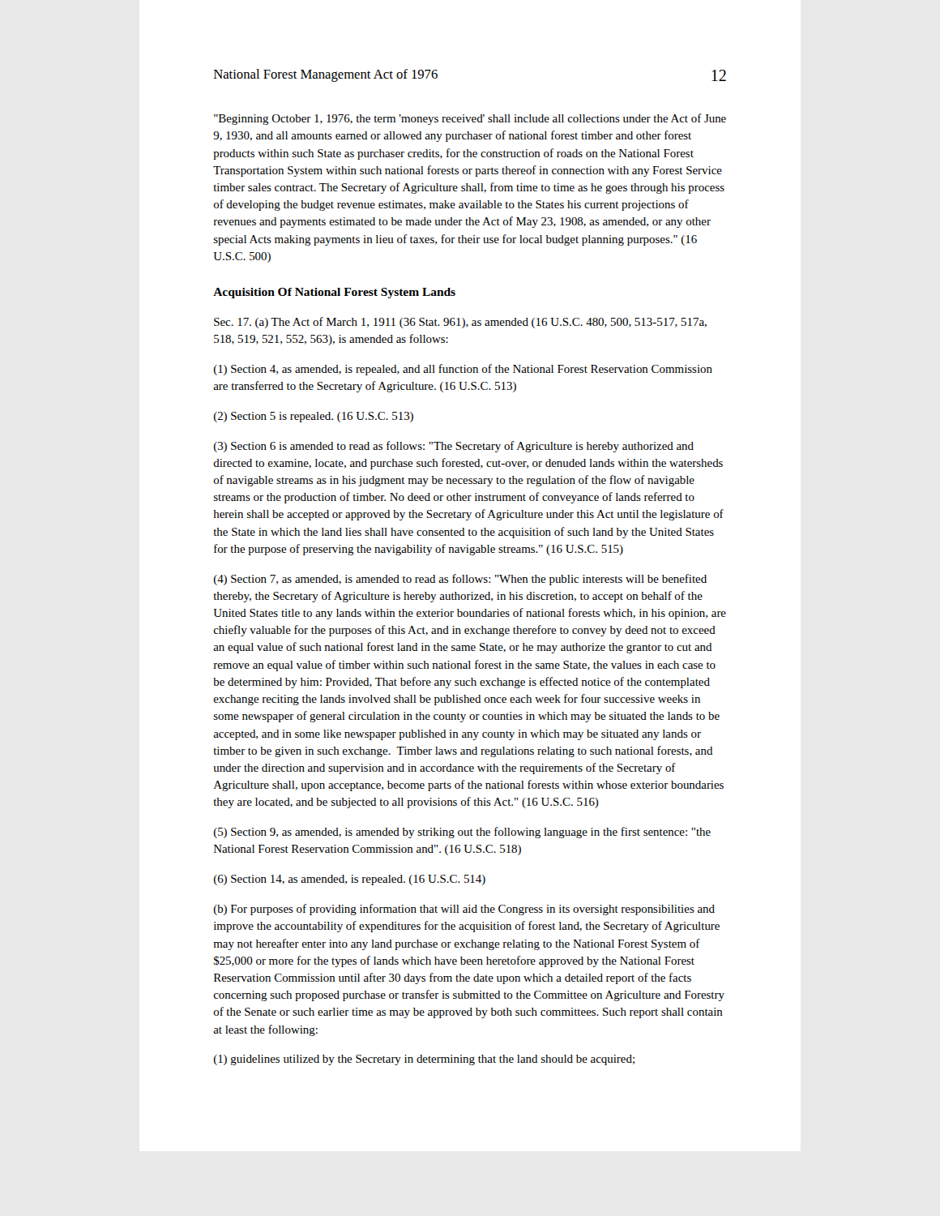National Forest Management Act of 1976
12
"Beginning October 1, 1976, the term 'moneys received' shall include all collections under the Act of June 9, 1930, and all amounts earned or allowed any purchaser of national forest timber and other forest products within such State as purchaser credits, for the construction of roads on the National Forest Transportation System within such national forests or parts thereof in connection with any Forest Service timber sales contract. The Secretary of Agriculture shall, from time to time as he goes through his process of developing the budget revenue estimates, make available to the States his current projections of revenues and payments estimated to be made under the Act of May 23, 1908, as amended, or any other special Acts making payments in lieu of taxes, for their use for local budget planning purposes." (16 U.S.C. 500)
Acquisition Of National Forest System Lands
Sec. 17. (a) The Act of March 1, 1911 (36 Stat. 961), as amended (16 U.S.C. 480, 500, 513-517, 517a, 518, 519, 521, 552, 563), is amended as follows:
(1) Section 4, as amended, is repealed, and all function of the National Forest Reservation Commission are transferred to the Secretary of Agriculture. (16 U.S.C. 513)
(2) Section 5 is repealed. (16 U.S.C. 513)
(3) Section 6 is amended to read as follows: "The Secretary of Agriculture is hereby authorized and directed to examine, locate, and purchase such forested, cut-over, or denuded lands within the watersheds of navigable streams as in his judgment may be necessary to the regulation of the flow of navigable streams or the production of timber. No deed or other instrument of conveyance of lands referred to herein shall be accepted or approved by the Secretary of Agriculture under this Act until the legislature of the State in which the land lies shall have consented to the acquisition of such land by the United States for the purpose of preserving the navigability of navigable streams." (16 U.S.C. 515)
(4) Section 7, as amended, is amended to read as follows: "When the public interests will be benefited thereby, the Secretary of Agriculture is hereby authorized, in his discretion, to accept on behalf of the United States title to any lands within the exterior boundaries of national forests which, in his opinion, are chiefly valuable for the purposes of this Act, and in exchange therefore to convey by deed not to exceed an equal value of such national forest land in the same State, or he may authorize the grantor to cut and remove an equal value of timber within such national forest in the same State, the values in each case to be determined by him: Provided, That before any such exchange is effected notice of the contemplated exchange reciting the lands involved shall be published once each week for four successive weeks in some newspaper of general circulation in the county or counties in which may be situated the lands to be accepted, and in some like newspaper published in any county in which may be situated any lands or timber to be given in such exchange. Timber laws and regulations relating to such national forests, and under the direction and supervision and in accordance with the requirements of the Secretary of Agriculture shall, upon acceptance, become parts of the national forests within whose exterior boundaries they are located, and be subjected to all provisions of this Act." (16 U.S.C. 516)
(5) Section 9, as amended, is amended by striking out the following language in the first sentence: "the National Forest Reservation Commission and". (16 U.S.C. 518)
(6) Section 14, as amended, is repealed. (16 U.S.C. 514)
(b) For purposes of providing information that will aid the Congress in its oversight responsibilities and improve the accountability of expenditures for the acquisition of forest land, the Secretary of Agriculture may not hereafter enter into any land purchase or exchange relating to the National Forest System of $25,000 or more for the types of lands which have been heretofore approved by the National Forest Reservation Commission until after 30 days from the date upon which a detailed report of the facts concerning such proposed purchase or transfer is submitted to the Committee on Agriculture and Forestry of the Senate or such earlier time as may be approved by both such committees. Such report shall contain at least the following:
(1) guidelines utilized by the Secretary in determining that the land should be acquired;